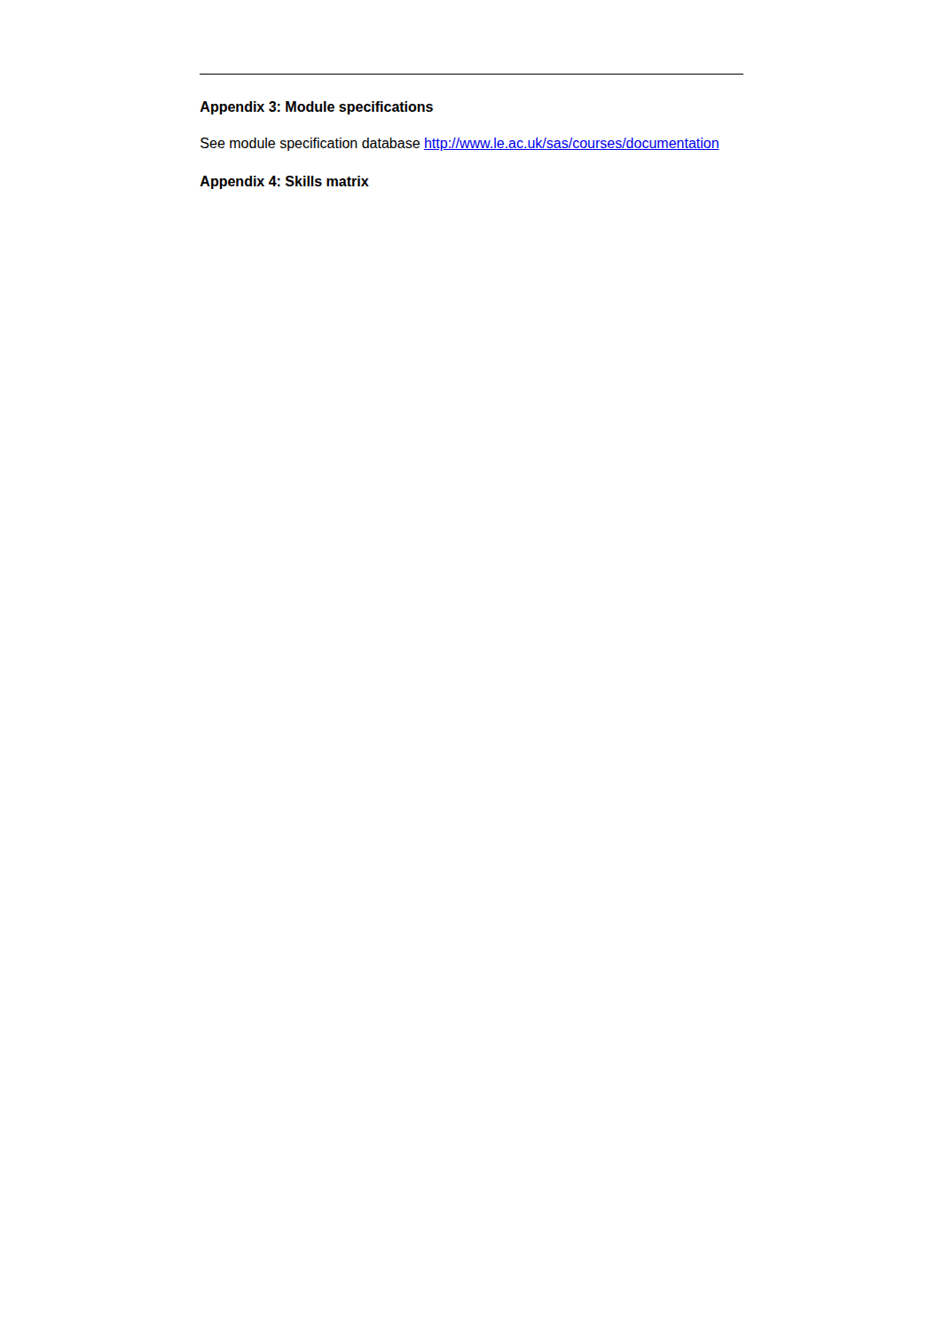Appendix 3: Module specifications
See module specification database http://www.le.ac.uk/sas/courses/documentation
Appendix 4: Skills matrix